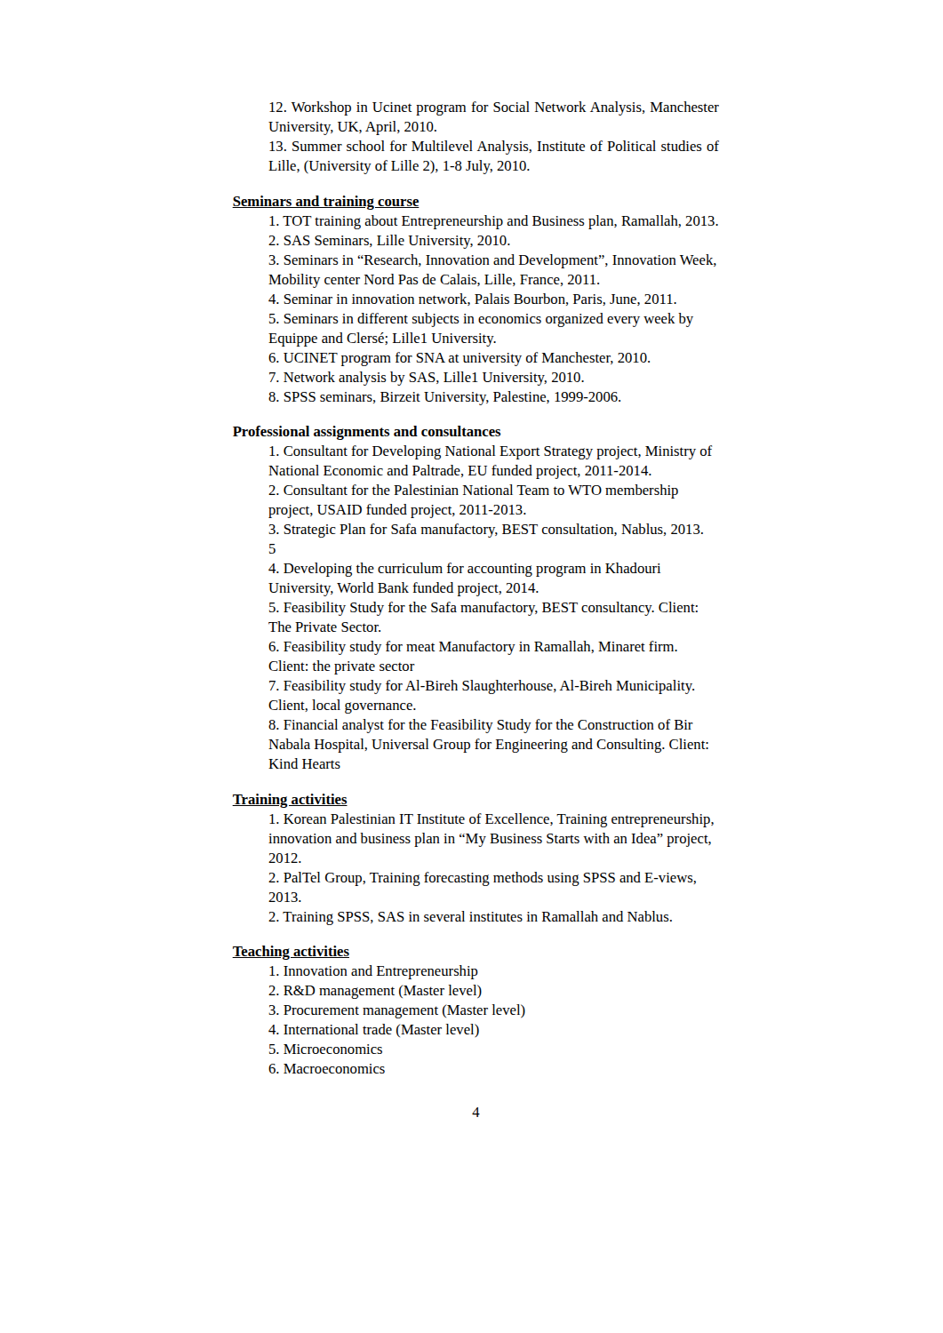12. Workshop in Ucinet program for Social Network Analysis, Manchester University, UK, April, 2010.
13. Summer school for Multilevel Analysis, Institute of Political studies of Lille, (University of Lille 2), 1-8 July, 2010.
Seminars and training course
1. TOT training about Entrepreneurship and Business plan, Ramallah, 2013.
2. SAS Seminars, Lille University, 2010.
3. Seminars in “Research, Innovation and Development”, Innovation Week, Mobility center Nord Pas de Calais, Lille, France, 2011.
4. Seminar in innovation network, Palais Bourbon, Paris, June, 2011.
5. Seminars in different subjects in economics organized every week by Equippe and Clersé; Lille1 University.
6. UCINET program for SNA at university of Manchester, 2010.
7. Network analysis by SAS, Lille1 University, 2010.
8. SPSS seminars, Birzeit University, Palestine, 1999-2006.
Professional assignments and consultances
1. Consultant for Developing National Export Strategy project, Ministry of National Economic and Paltrade, EU funded project, 2011-2014.
2. Consultant for the Palestinian National Team to WTO membership project, USAID funded project, 2011-2013.
3. Strategic Plan for Safa manufactory, BEST consultation, Nablus, 2013.
5
4. Developing the curriculum for accounting program in Khadouri University, World Bank funded project, 2014.
5. Feasibility Study for the Safa manufactory, BEST consultancy. Client: The Private Sector.
6. Feasibility study for meat Manufactory in Ramallah, Minaret firm. Client: the private sector
7. Feasibility study for Al-Bireh Slaughterhouse, Al-Bireh Municipality. Client, local governance.
8. Financial analyst for the Feasibility Study for the Construction of Bir Nabala Hospital, Universal Group for Engineering and Consulting. Client: Kind Hearts
Training activities
1. Korean Palestinian IT Institute of Excellence, Training entrepreneurship, innovation and business plan in “My Business Starts with an Idea” project, 2012.
2. PalTel Group, Training forecasting methods using SPSS and E-views, 2013.
2. Training SPSS, SAS in several institutes in Ramallah and Nablus.
Teaching activities
1. Innovation and Entrepreneurship
2. R&D management (Master level)
3. Procurement management (Master level)
4. International trade (Master level)
5. Microeconomics
6. Macroeconomics
4